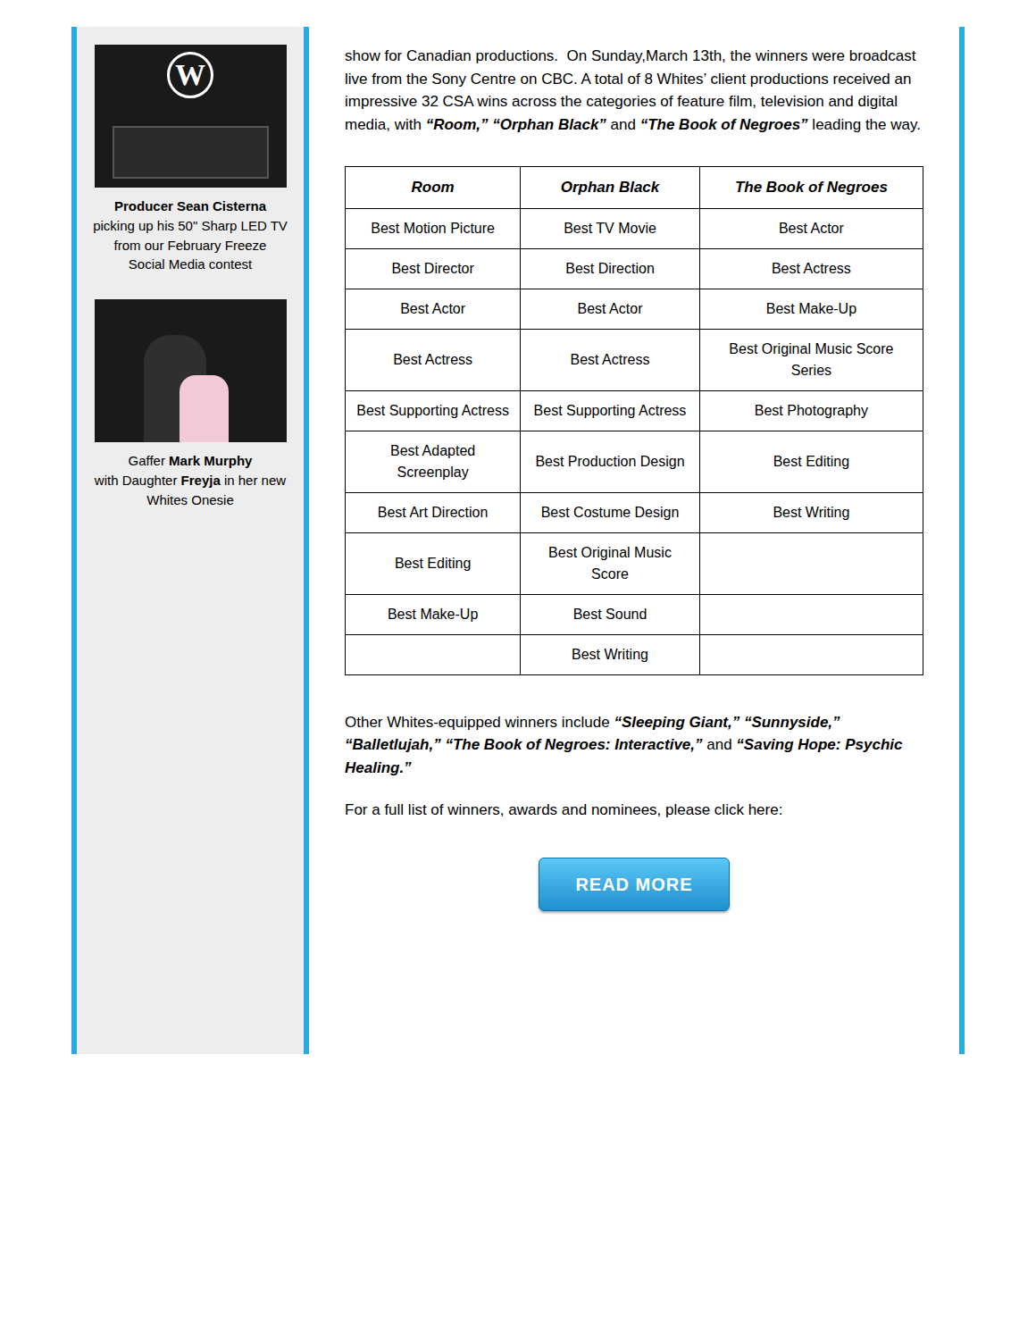Producer Sean Cisterna
picking up his 50" Sharp LED TV from our February Freeze
Social Media contest
Gaffer Mark Murphy
with Daughter Freyja in her new Whites Onesie
show for Canadian productions. On Sunday,March 13th, the winners were broadcast live from the Sony Centre on CBC. A total of 8 Whites’ client productions received an impressive 32 CSA wins across the categories of feature film, television and digital media, with “Room,” “Orphan Black” and “The Book of Negroes” leading the way.
| Room | Orphan Black | The Book of Negroes |
| --- | --- | --- |
| Best Motion Picture | Best TV Movie | Best Actor |
| Best Director | Best Direction | Best Actress |
| Best Actor | Best Actor | Best Make-Up |
| Best Actress | Best Actress | Best Original Music Score Series |
| Best Supporting Actress | Best Supporting Actress | Best Photography |
| Best Adapted Screenplay | Best Production Design | Best Editing |
| Best Art Direction | Best Costume Design | Best Writing |
| Best Editing | Best Original Music Score | |
| Best Make-Up | Best Sound | |
| | Best Writing | |
Other Whites-equipped winners include “Sleeping Giant,” “Sunnyside,” “Balletlujah,” “The Book of Negroes: Interactive,” and “Saving Hope: Psychic Healing.”
For a full list of winners, awards and nominees, please click here:
READ MORE